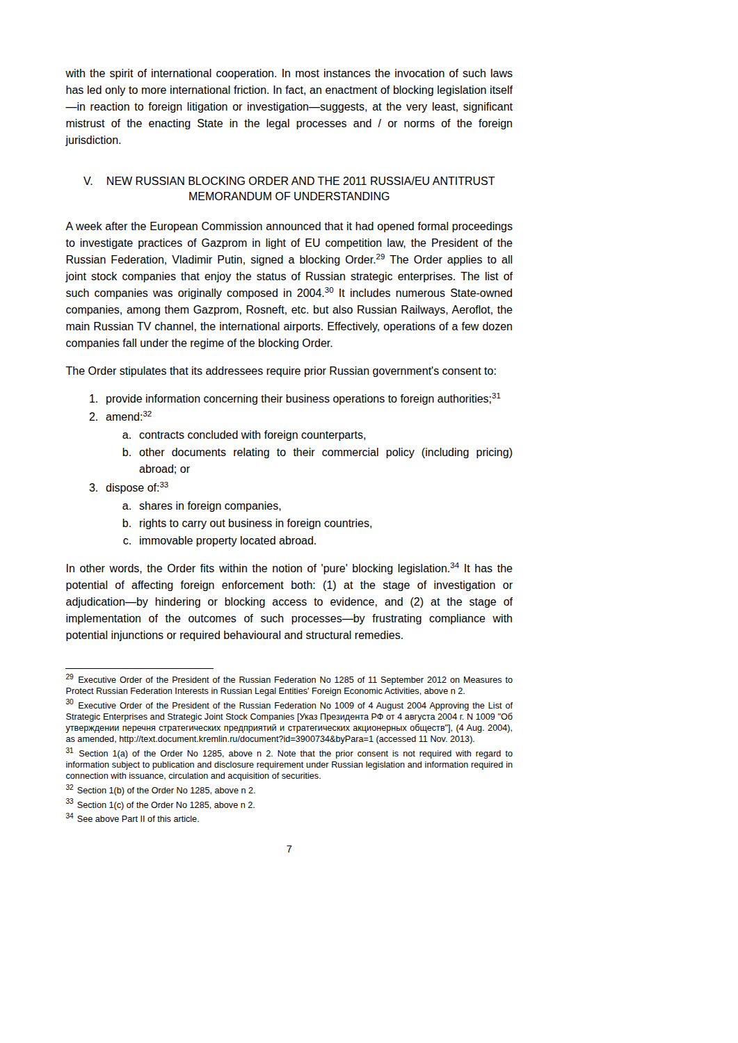with the spirit of international cooperation. In most instances the invocation of such laws has led only to more international friction. In fact, an enactment of blocking legislation itself—in reaction to foreign litigation or investigation—suggests, at the very least, significant mistrust of the enacting State in the legal processes and / or norms of the foreign jurisdiction.
V. NEW RUSSIAN BLOCKING ORDER AND THE 2011 RUSSIA/EU ANTITRUST MEMORANDUM OF UNDERSTANDING
A week after the European Commission announced that it had opened formal proceedings to investigate practices of Gazprom in light of EU competition law, the President of the Russian Federation, Vladimir Putin, signed a blocking Order.29 The Order applies to all joint stock companies that enjoy the status of Russian strategic enterprises. The list of such companies was originally composed in 2004.30 It includes numerous State-owned companies, among them Gazprom, Rosneft, etc. but also Russian Railways, Aeroflot, the main Russian TV channel, the international airports. Effectively, operations of a few dozen companies fall under the regime of the blocking Order.
The Order stipulates that its addressees require prior Russian government's consent to:
provide information concerning their business operations to foreign authorities;31
amend:32
contracts concluded with foreign counterparts,
other documents relating to their commercial policy (including pricing) abroad; or
dispose of:33
shares in foreign companies,
rights to carry out business in foreign countries,
immovable property located abroad.
In other words, the Order fits within the notion of 'pure' blocking legislation.34 It has the potential of affecting foreign enforcement both: (1) at the stage of investigation or adjudication—by hindering or blocking access to evidence, and (2) at the stage of implementation of the outcomes of such processes—by frustrating compliance with potential injunctions or required behavioural and structural remedies.
29 Executive Order of the President of the Russian Federation No 1285 of 11 September 2012 on Measures to Protect Russian Federation Interests in Russian Legal Entities' Foreign Economic Activities, above n 2.
30 Executive Order of the President of the Russian Federation No 1009 of 4 August 2004 Approving the List of Strategic Enterprises and Strategic Joint Stock Companies [Указ Президента РФ от 4 августа 2004 г. N 1009 "Об утверждении перечня стратегических предприятий и стратегических акционерных обществ"], (4 Aug. 2004), as amended, http://text.document.kremlin.ru/document?id=3900734&byPara=1 (accessed 11 Nov. 2013).
31 Section 1(a) of the Order No 1285, above n 2. Note that the prior consent is not required with regard to information subject to publication and disclosure requirement under Russian legislation and information required in connection with issuance, circulation and acquisition of securities.
32 Section 1(b) of the Order No 1285, above n 2.
33 Section 1(c) of the Order No 1285, above n 2.
34 See above Part II of this article.
7